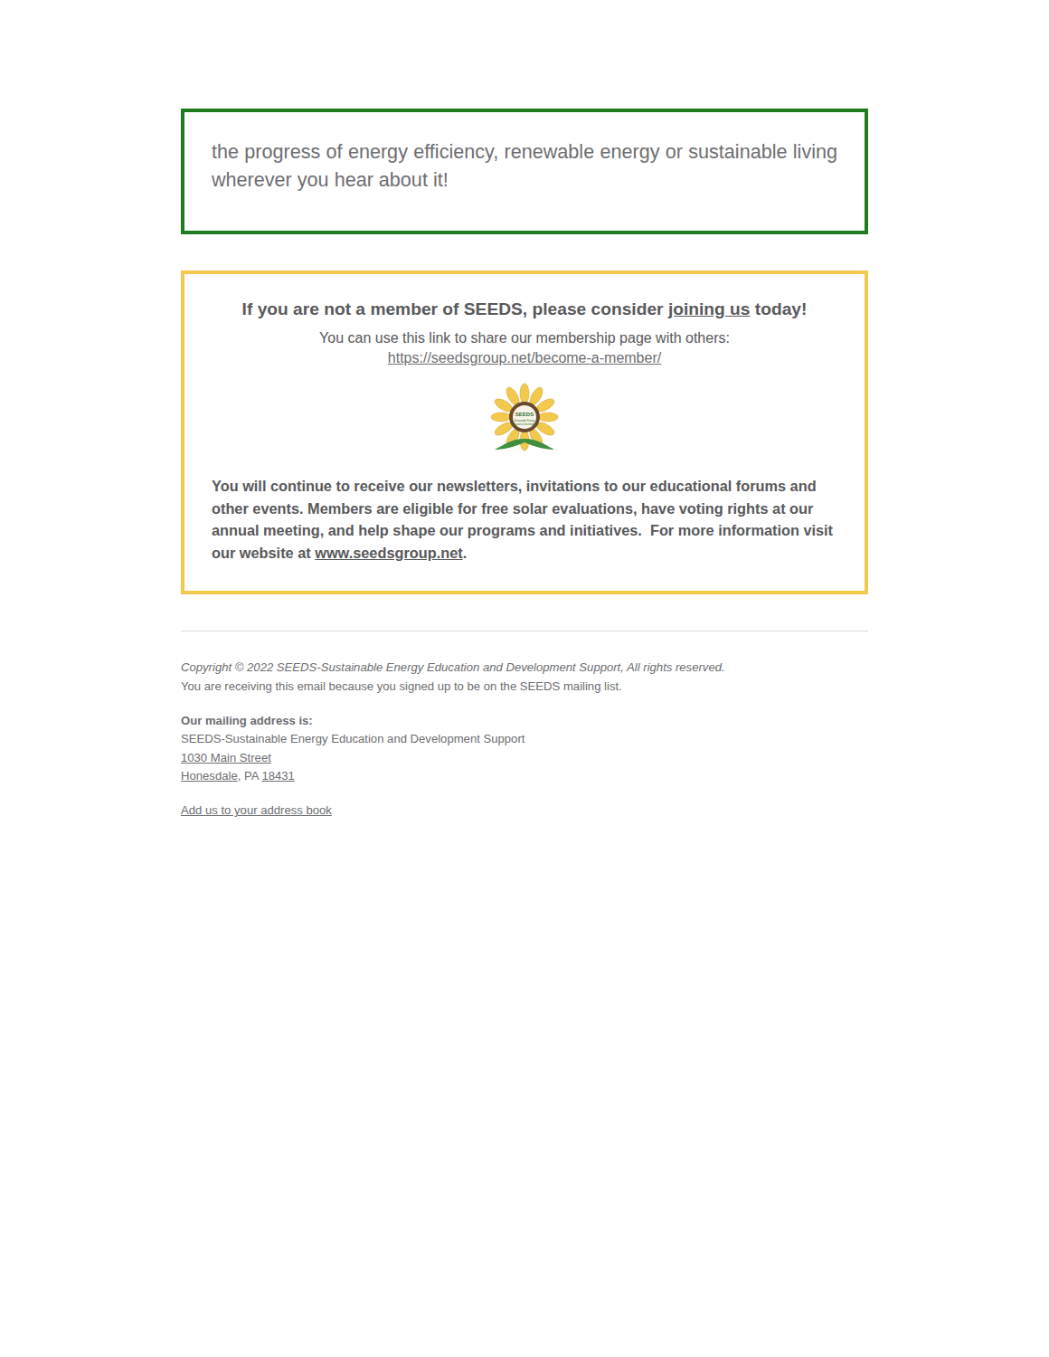the progress of energy efficiency, renewable energy or sustainable living wherever you hear about it!
If you are not a member of SEEDS, please consider joining us today!
You can use this link to share our membership page with others:
https://seedsgroup.net/become-a-member/
SEEDS Sustainable Energy Education & Development
You will continue to receive our newsletters, invitations to our educational forums and other events. Members are eligible for free solar evaluations, have voting rights at our annual meeting, and help shape our programs and initiatives. For more information visit our website at www.seedsgroup.net.
Copyright © 2022 SEEDS-Sustainable Energy Education and Development Support, All rights reserved.
You are receiving this email because you signed up to be on the SEEDS mailing list.
Our mailing address is:
SEEDS-Sustainable Energy Education and Development Support
1030 Main Street
Honesdale, PA 18431
Add us to your address book